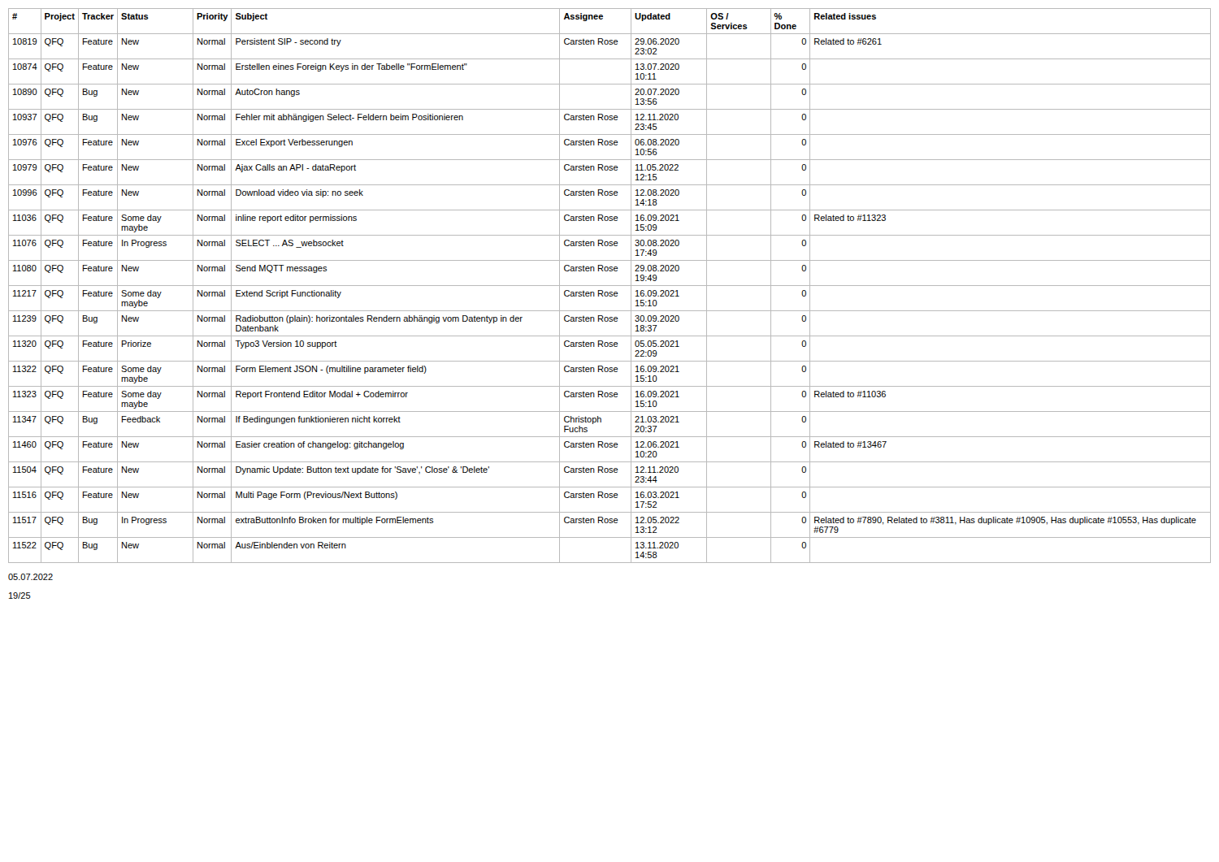| # | Project | Tracker | Status | Priority | Subject | Assignee | Updated | OS / Services | % Done | Related issues |
| --- | --- | --- | --- | --- | --- | --- | --- | --- | --- | --- |
| 10819 | QFQ | Feature | New | Normal | Persistent SIP - second try | Carsten Rose | 29.06.2020 23:02 | | 0 | Related to #6261 |
| 10874 | QFQ | Feature | New | Normal | Erstellen eines Foreign Keys in der Tabelle "FormElement" | | 13.07.2020 10:11 | | 0 | |
| 10890 | QFQ | Bug | New | Normal | AutoCron hangs | | 20.07.2020 13:56 | | 0 | |
| 10937 | QFQ | Bug | New | Normal | Fehler mit abhängigen Select- Feldern beim Positionieren | Carsten Rose | 12.11.2020 23:45 | | 0 | |
| 10976 | QFQ | Feature | New | Normal | Excel Export Verbesserungen | Carsten Rose | 06.08.2020 10:56 | | 0 | |
| 10979 | QFQ | Feature | New | Normal | Ajax Calls an API - dataReport | Carsten Rose | 11.05.2022 12:15 | | 0 | |
| 10996 | QFQ | Feature | New | Normal | Download video via sip: no seek | Carsten Rose | 12.08.2020 14:18 | | 0 | |
| 11036 | QFQ | Feature | Some day maybe | Normal | inline report editor permissions | Carsten Rose | 16.09.2021 15:09 | | 0 | Related to #11323 |
| 11076 | QFQ | Feature | In Progress | Normal | SELECT ... AS _websocket | Carsten Rose | 30.08.2020 17:49 | | 0 | |
| 11080 | QFQ | Feature | New | Normal | Send MQTT messages | Carsten Rose | 29.08.2020 19:49 | | 0 | |
| 11217 | QFQ | Feature | Some day maybe | Normal | Extend Script Functionality | Carsten Rose | 16.09.2021 15:10 | | 0 | |
| 11239 | QFQ | Bug | New | Normal | Radiobutton (plain): horizontales Rendern abhängig vom Datentyp in der Datenbank | Carsten Rose | 30.09.2020 18:37 | | 0 | |
| 11320 | QFQ | Feature | Priorize | Normal | Typo3 Version 10 support | Carsten Rose | 05.05.2021 22:09 | | 0 | |
| 11322 | QFQ | Feature | Some day maybe | Normal | Form Element JSON - (multiline parameter field) | Carsten Rose | 16.09.2021 15:10 | | 0 | |
| 11323 | QFQ | Feature | Some day maybe | Normal | Report Frontend Editor Modal + Codemirror | Carsten Rose | 16.09.2021 15:10 | | 0 | Related to #11036 |
| 11347 | QFQ | Bug | Feedback | Normal | If Bedingungen funktionieren nicht korrekt | Christoph Fuchs | 21.03.2021 20:37 | | 0 | |
| 11460 | QFQ | Feature | New | Normal | Easier creation of changelog: gitchangelog | Carsten Rose | 12.06.2021 10:20 | | 0 | Related to #13467 |
| 11504 | QFQ | Feature | New | Normal | Dynamic Update: Button text update for 'Save',' Close' & 'Delete' | Carsten Rose | 12.11.2020 23:44 | | 0 | |
| 11516 | QFQ | Feature | New | Normal | Multi Page Form (Previous/Next Buttons) | Carsten Rose | 16.03.2021 17:52 | | 0 | |
| 11517 | QFQ | Bug | In Progress | Normal | extraButtonInfo Broken for multiple FormElements | Carsten Rose | 12.05.2022 13:12 | | 0 | Related to #7890, Related to #3811, Has duplicate #10905, Has duplicate #10553, Has duplicate #6779 |
| 11522 | QFQ | Bug | New | Normal | Aus/Einblenden von Reitern | | 13.11.2020 14:58 | | 0 | |
05.07.2022
19/25